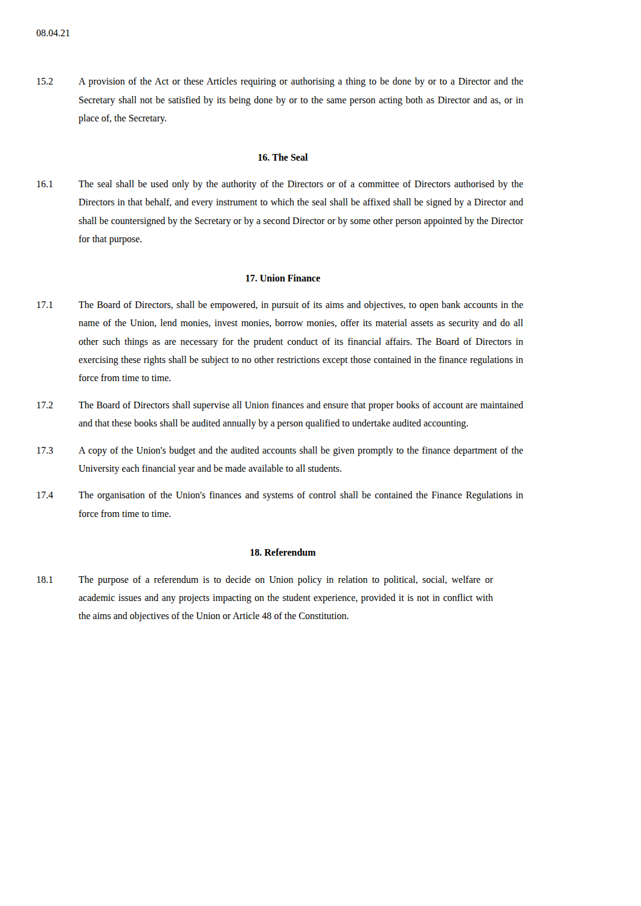08.04.21
15.2
A provision of the Act or these Articles requiring or authorising a thing to be done by or to a Director and the Secretary shall not be satisfied by its being done by or to the same person acting both as Director and as, or in place of, the Secretary.
16. The Seal
16.1
The seal shall be used only by the authority of the Directors or of a committee of Directors authorised by the Directors in that behalf, and every instrument to which the seal shall be affixed shall be signed by a Director and shall be countersigned by the Secretary or by a second Director or by some other person appointed by the Director for that purpose.
17. Union Finance
17.1
The Board of Directors, shall be empowered, in pursuit of its aims and objectives, to open bank accounts in the name of the Union, lend monies, invest monies, borrow monies, offer its material assets as security and do all other such things as are necessary for the prudent conduct of its financial affairs. The Board of Directors in exercising these rights shall be subject to no other restrictions except those contained in the finance regulations in force from time to time.
17.2
The Board of Directors shall supervise all Union finances and ensure that proper books of account are maintained and that these books shall be audited annually by a person qualified to undertake audited accounting.
17.3
A copy of the Union's budget and the audited accounts shall be given promptly to the finance department of the University each financial year and be made available to all students.
17.4
The organisation of the Union's finances and systems of control shall be contained the Finance Regulations in force from time to time.
18. Referendum
18.1
The purpose of a referendum is to decide on Union policy in relation to political, social, welfare or academic issues and any projects impacting on the student experience, provided it is not in conflict with the aims and objectives of the Union or Article 48 of the Constitution.